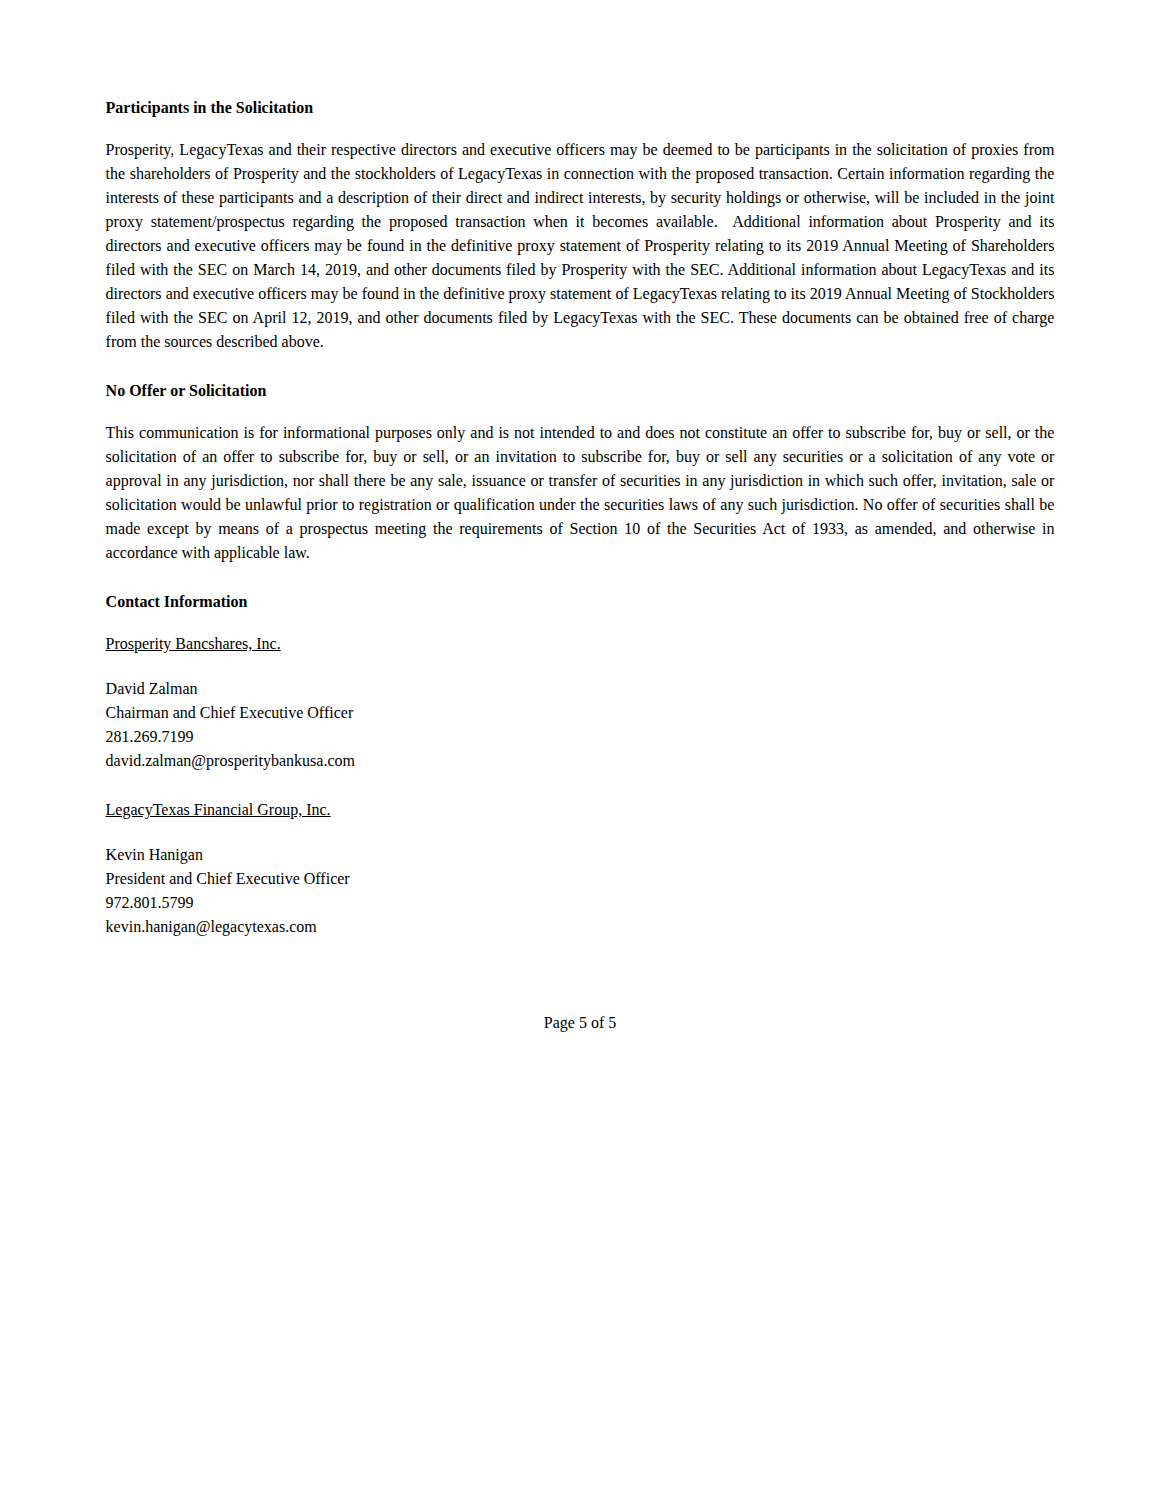Participants in the Solicitation
Prosperity, LegacyTexas and their respective directors and executive officers may be deemed to be participants in the solicitation of proxies from the shareholders of Prosperity and the stockholders of LegacyTexas in connection with the proposed transaction. Certain information regarding the interests of these participants and a description of their direct and indirect interests, by security holdings or otherwise, will be included in the joint proxy statement/prospectus regarding the proposed transaction when it becomes available. Additional information about Prosperity and its directors and executive officers may be found in the definitive proxy statement of Prosperity relating to its 2019 Annual Meeting of Shareholders filed with the SEC on March 14, 2019, and other documents filed by Prosperity with the SEC. Additional information about LegacyTexas and its directors and executive officers may be found in the definitive proxy statement of LegacyTexas relating to its 2019 Annual Meeting of Stockholders filed with the SEC on April 12, 2019, and other documents filed by LegacyTexas with the SEC. These documents can be obtained free of charge from the sources described above.
No Offer or Solicitation
This communication is for informational purposes only and is not intended to and does not constitute an offer to subscribe for, buy or sell, or the solicitation of an offer to subscribe for, buy or sell, or an invitation to subscribe for, buy or sell any securities or a solicitation of any vote or approval in any jurisdiction, nor shall there be any sale, issuance or transfer of securities in any jurisdiction in which such offer, invitation, sale or solicitation would be unlawful prior to registration or qualification under the securities laws of any such jurisdiction. No offer of securities shall be made except by means of a prospectus meeting the requirements of Section 10 of the Securities Act of 1933, as amended, and otherwise in accordance with applicable law.
Contact Information
Prosperity Bancshares, Inc.
David Zalman
Chairman and Chief Executive Officer
281.269.7199
david.zalman@prosperitybankusa.com
LegacyTexas Financial Group, Inc.
Kevin Hanigan
President and Chief Executive Officer
972.801.5799
kevin.hanigan@legacytexas.com
Page 5 of 5